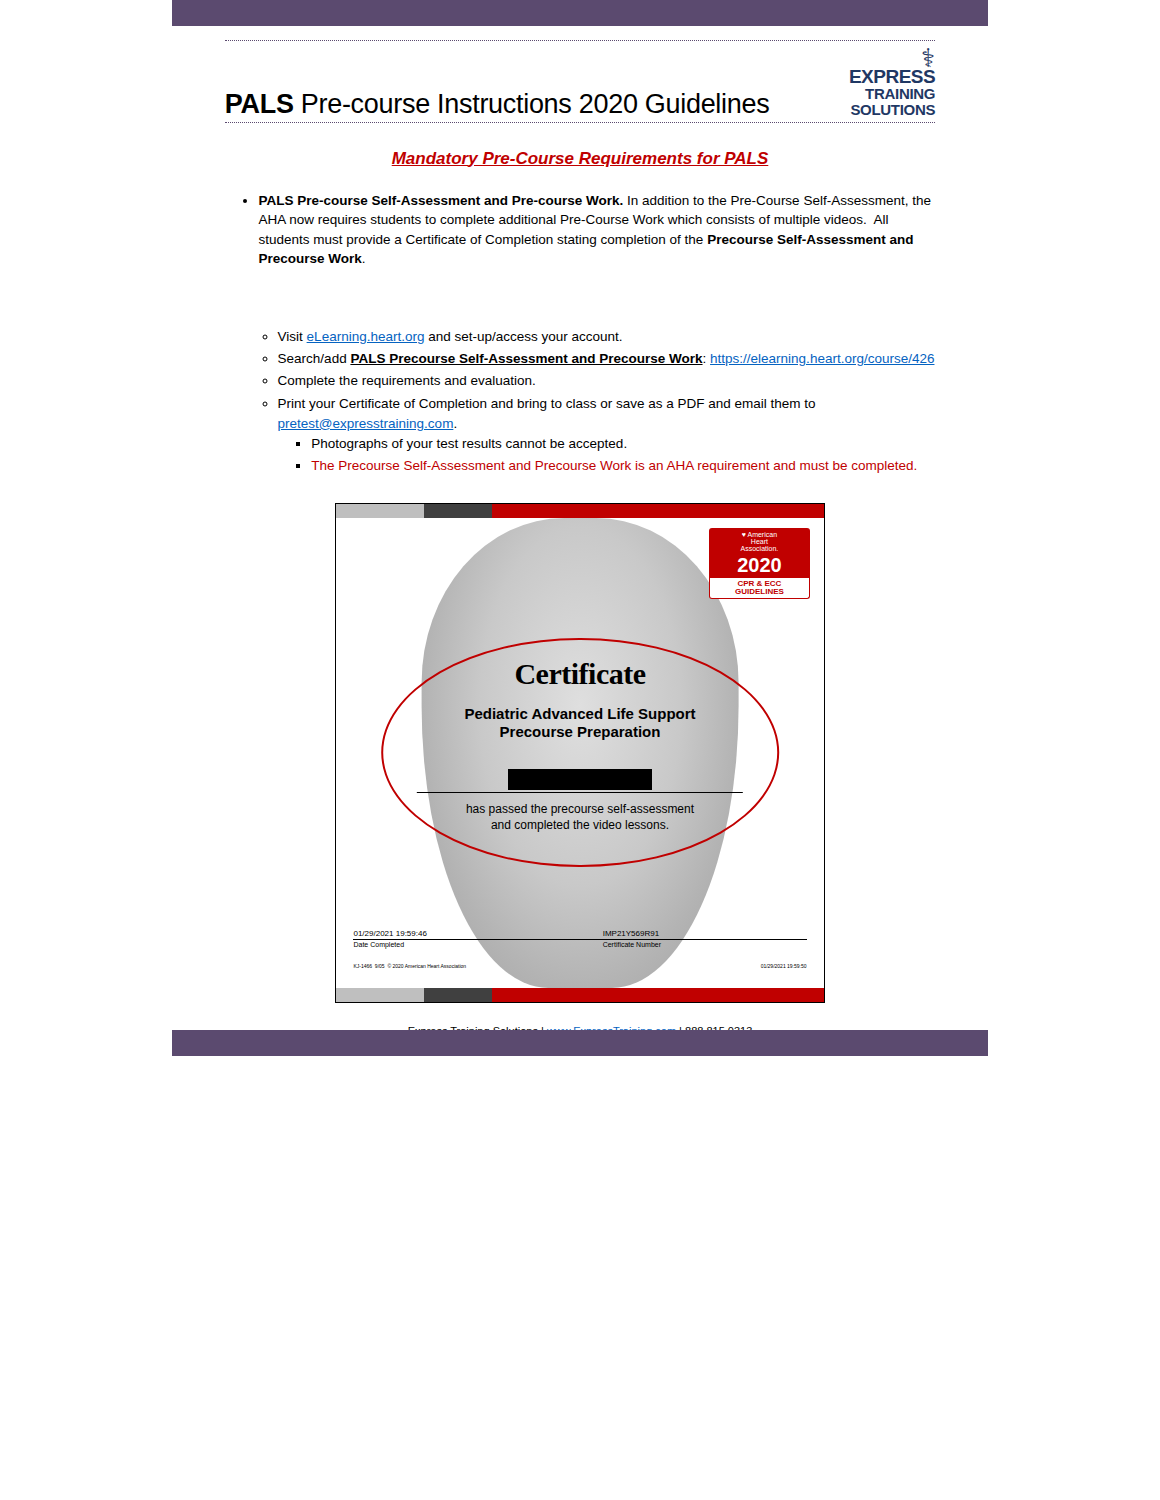PALS Pre-course Instructions 2020 Guidelines
⚕ EXPRESS TRAINING SOLUTIONS
Mandatory Pre-Course Requirements for PALS
PALS Pre-course Self-Assessment and Pre-course Work. In addition to the Pre-Course Self-Assessment, the AHA now requires students to complete additional Pre-Course Work which consists of multiple videos. All students must provide a Certificate of Completion stating completion of the Precourse Self-Assessment and Precourse Work.
Visit eLearning.heart.org and set-up/access your account.
Search/add PALS Precourse Self-Assessment and Precourse Work: https://elearning.heart.org/course/426
Complete the requirements and evaluation.
Print your Certificate of Completion and bring to class or save as a PDF and email them to pretest@expresstraining.com.
Photographs of your test results cannot be accepted.
The Precourse Self-Assessment and Precourse Work is an AHA requirement and must be completed.
♥ American
Heart
Association.
2020
CPR & ECC
GUIDELINES
Certificate
Pediatric Advanced Life Support
Precourse Preparation
has passed the precourse self-assessment
and completed the video lessons.
01/29/2021 19:59:46
IMP21Y569R91
Date Completed
Certificate Number
KJ-1466 9/05 © 2020 American Heart Association
01/29/2021 19:59:50
Express Training Solutions | www.ExpressTraining.com | 888.815.0313